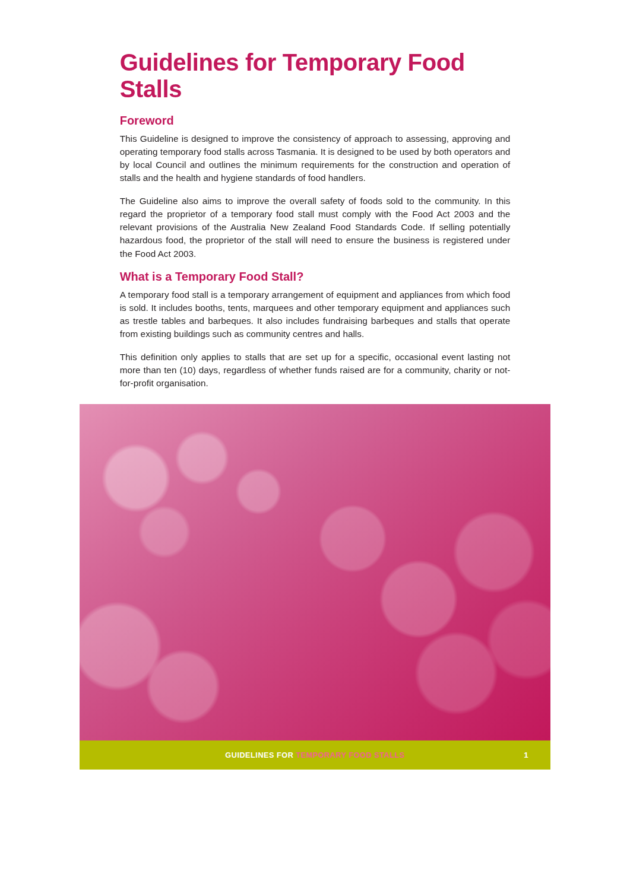Guidelines for Temporary Food Stalls
Foreword
This Guideline is designed to improve the consistency of approach to assessing, approving and operating temporary food stalls across Tasmania. It is designed to be used by both operators and by local Council and outlines the minimum requirements for the construction and operation of stalls and the health and hygiene standards of food handlers.
The Guideline also aims to improve the overall safety of foods sold to the community. In this regard the proprietor of a temporary food stall must comply with the Food Act 2003 and the relevant provisions of the Australia New Zealand Food Standards Code. If selling potentially hazardous food, the proprietor of the stall will need to ensure the business is registered under the Food Act 2003.
What is a Temporary Food Stall?
A temporary food stall is a temporary arrangement of equipment and appliances from which food is sold. It includes booths, tents, marquees and other temporary equipment and appliances such as trestle tables and barbeques. It also includes fundraising barbeques and stalls that operate from existing buildings such as community centres and halls.
This definition only applies to stalls that are set up for a specific, occasional event lasting not more than ten (10) days, regardless of whether funds raised are for a community, charity or not-for-profit organisation.
GUIDELINES FOR TEMPORARY FOOD STALLS 1